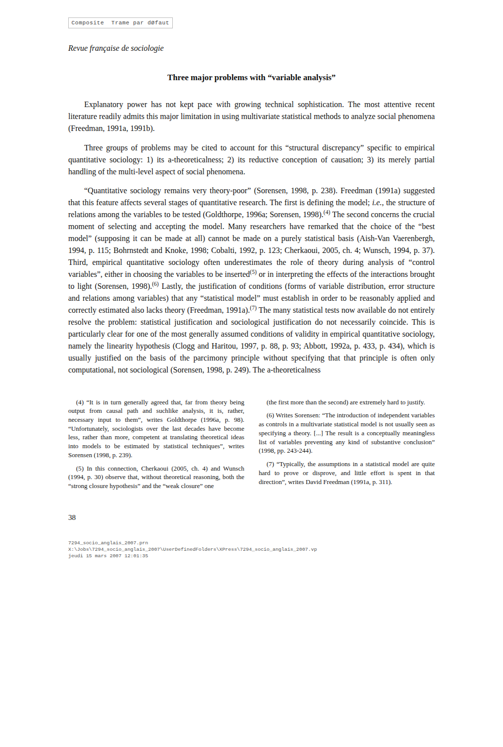Composite Trame par dØfaut
Revue française de sociologie
Three major problems with “variable analysis”
Explanatory power has not kept pace with growing technical sophistication. The most attentive recent literature readily admits this major limitation in using multivariate statistical methods to analyze social phenomena (Freedman, 1991a, 1991b).
Three groups of problems may be cited to account for this “structural discrepancy” specific to empirical quantitative sociology: 1) its a-theoreticalness; 2) its reductive conception of causation; 3) its merely partial handling of the multi-level aspect of social phenomena.
“Quantitative sociology remains very theory-poor” (Sorensen, 1998, p. 238). Freedman (1991a) suggested that this feature affects several stages of quantitative research. The first is defining the model; i.e., the structure of relations among the variables to be tested (Goldthorpe, 1996a; Sorensen, 1998).(4) The second concerns the crucial moment of selecting and accepting the model. Many researchers have remarked that the choice of the “best model” (supposing it can be made at all) cannot be made on a purely statistical basis (Aish-Van Vaerenbergh, 1994, p. 115; Bohrnstedt and Knoke, 1998; Cobalti, 1992, p. 123; Cherkaoui, 2005, ch. 4; Wunsch, 1994, p. 37). Third, empirical quantitative sociology often underestimates the role of theory during analysis of “control variables”, either in choosing the variables to be inserted(5) or in interpreting the effects of the interactions brought to light (Sorensen, 1998).(6) Lastly, the justification of conditions (forms of variable distribution, error structure and relations among variables) that any “statistical model” must establish in order to be reasonably applied and correctly estimated also lacks theory (Freedman, 1991a).(7) The many statistical tests now available do not entirely resolve the problem: statistical justification and sociological justification do not necessarily coincide. This is particularly clear for one of the most generally assumed conditions of validity in empirical quantitative sociology, namely the linearity hypothesis (Clogg and Haritou, 1997, p. 88, p. 93; Abbott, 1992a, p. 433, p. 434), which is usually justified on the basis of the parcimony principle without specifying that that principle is often only computational, not sociological (Sorensen, 1998, p. 249). The a-theoreticalness
(4) “It is in turn generally agreed that, far from theory being output from causal path and suchlike analysis, it is, rather, necessary input to them”, writes Goldthorpe (1996a, p. 98). “Unfortunately, sociologists over the last decades have become less, rather than more, competent at translating theoretical ideas into models to be estimated by statistical techniques”, writes Sorensen (1998, p. 239).
(5) In this connection, Cherkaoui (2005, ch. 4) and Wunsch (1994, p. 30) observe that, without theoretical reasoning, both the “strong closure hypothesis” and the “weak closure” one
(the first more than the second) are extremely hard to justify.
(6) Writes Sorensen: “The introduction of independent variables as controls in a multivariate statistical model is not usually seen as specifying a theory. [...] The result is a conceptually meaningless list of variables preventing any kind of substantive conclusion” (1998, pp. 243-244).
(7) “Typically, the assumptions in a statistical model are quite hard to prove or disprove, and little effort is spent in that direction”, writes David Freedman (1991a, p. 311).
38
7294_socio_anglais_2007.prn
X:\Jobs\7294_socio_anglais_2007\UserDefinedFolders\XPress\7294_socio_anglais_2007.vp
jeudi 15 mars 2007 12:01:35